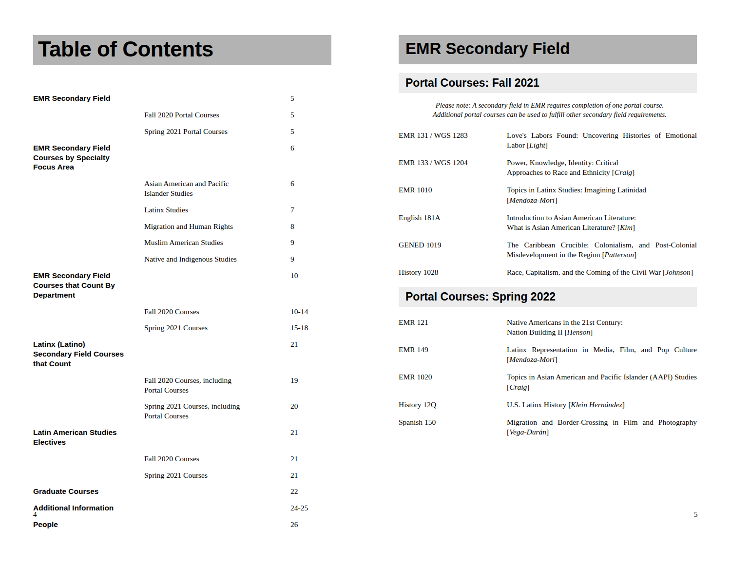Table of Contents
| EMR Secondary Field | | 5 |
| | Fall 2020 Portal Courses | 5 |
| | Spring 2021 Portal Courses | 5 |
| EMR Secondary Field Courses by Specialty Focus Area | | 6 |
| | Asian American and Pacific Islander Studies | 6 |
| | Latinx Studies | 7 |
| | Migration and Human Rights | 8 |
| | Muslim American Studies | 9 |
| | Native and Indigenous Studies | 9 |
| EMR Secondary Field Courses that Count By Department | | 10 |
| | Fall 2020 Courses | 10-14 |
| | Spring 2021 Courses | 15-18 |
| Latinx (Latino) Secondary Field Courses that Count | | 21 |
| | Fall 2020 Courses, including Portal Courses | 19 |
| | Spring 2021 Courses, including Portal Courses | 20 |
| Latin American Studies Electives | | 21 |
| | Fall 2020 Courses | 21 |
| | Spring 2021 Courses | 21 |
| Graduate Courses | | 22 |
| Additional Information | | 24-25 |
| People | | 26 |
EMR Secondary Field
Portal Courses: Fall 2021
Please note: A secondary field in EMR requires completion of one portal course.
Additional portal courses can be used to fulfill other secondary field requirements.
| EMR 131 / WGS 1283 | Love's Labors Found: Uncovering Histories of Emotional Labor [ Light ] |
| EMR 133 / WGS 1204 | Power, Knowledge, Identity: Critical Approaches to Race and Ethnicity [ Craig ] |
| EMR 1010 | Topics in Latinx Studies: Imagining Latinidad [ Mendoza-Mori ] |
| English 181A | Introduction to Asian American Literature: What is Asian American Literature? [ Kim ] |
| GENED 1019 | The Caribbean Crucible: Colonialism, and Post-Colonial Misdevelopment in the Region [ Patterson ] |
| History 1028 | Race, Capitalism, and the Coming of the Civil War [ Johnson ] |
Portal Courses: Spring 2022
| EMR 121 | Native Americans in the 21st Century: Nation Building II [ Henson ] |
| EMR 149 | Latinx Representation in Media, Film, and Pop Culture [ Mendoza-Mori ] |
| EMR 1020 | Topics in Asian American and Pacific Islander (AAPI) Studies [ Craig ] |
| History 12Q | U.S. Latinx History [ Klein Hernández ] |
| Spanish 150 | Migration and Border-Crossing in Film and Photography [ Vega-Durán ] |
4
5